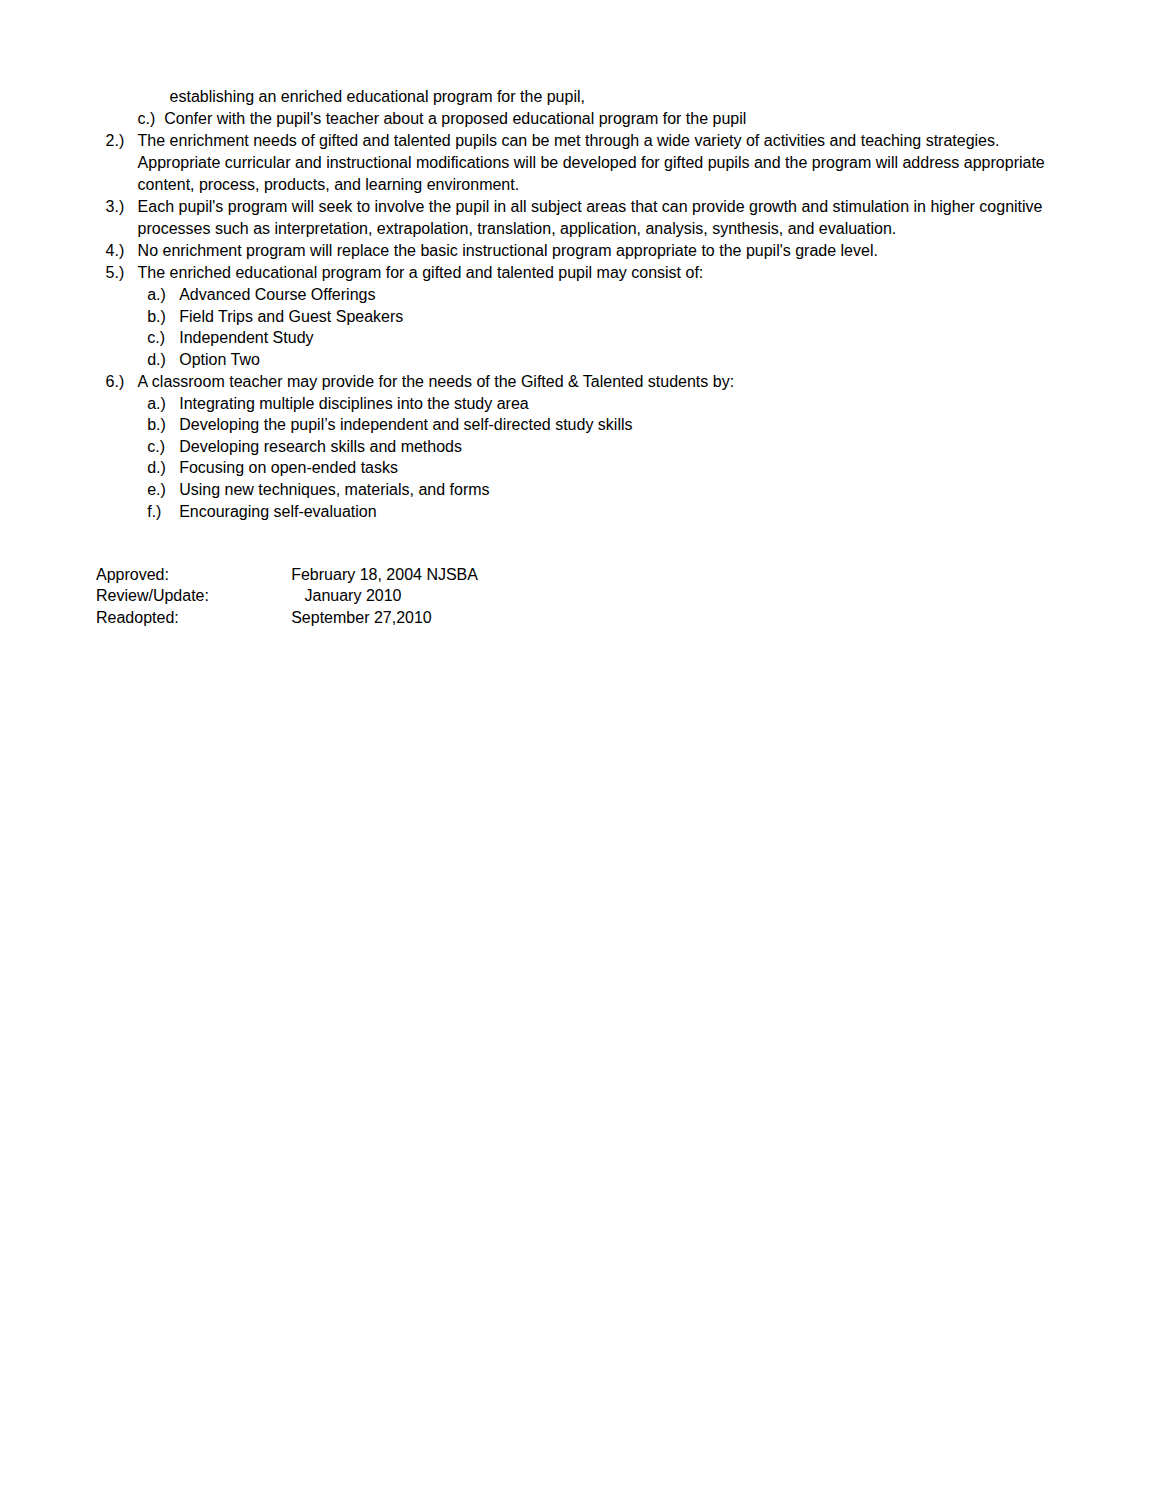establishing an enriched educational program for the pupil,
c.) Confer with the pupil's teacher about a proposed educational program for the pupil
2.) The enrichment needs of gifted and talented pupils can be met through a wide variety of activities and teaching strategies. Appropriate curricular and instructional modifications will be developed for gifted pupils and the program will address appropriate content, process, products, and learning environment.
3.) Each pupil's program will seek to involve the pupil in all subject areas that can provide growth and stimulation in higher cognitive processes such as interpretation, extrapolation, translation, application, analysis, synthesis, and evaluation.
4.) No enrichment program will replace the basic instructional program appropriate to the pupil's grade level.
5.) The enriched educational program for a gifted and talented pupil may consist of:
a.) Advanced Course Offerings
b.) Field Trips and Guest Speakers
c.) Independent Study
d.) Option Two
6.) A classroom teacher may provide for the needs of the Gifted & Talented students by:
a.) Integrating multiple disciplines into the study area
b.) Developing the pupil’s independent and self-directed study skills
c.) Developing research skills and methods
d.) Focusing on open-ended tasks
e.) Using new techniques, materials, and forms
f.) Encouraging self-evaluation
| Approved: | February 18, 2004 NJSBA |
| Review/Update: | January 2010 |
| Readopted: | September 27,2010 |